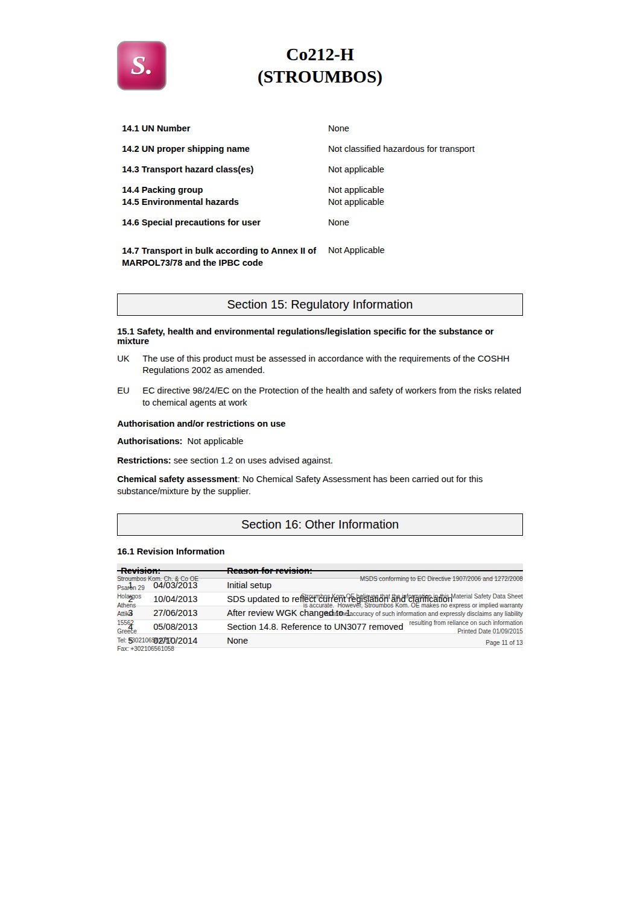S.
Co212-H
(STROUMBOS)
14.1 UN Number
None
14.2 UN proper shipping name
Not classified hazardous for transport
14.3 Transport hazard class(es)
Not applicable
14.4 Packing group
Not applicable
14.5 Environmental hazards
Not applicable
14.6 Special precautions for user
None
14.7 Transport in bulk according to Annex II of MARPOL73/78 and the IPBC code
Not Applicable
Section 15: Regulatory Information
15.1 Safety, health and environmental regulations/legislation specific for the substance or mixture
UK
The use of this product must be assessed in accordance with the requirements of the COSHH Regulations 2002 as amended.
EU
EC directive 98/24/EC on the Protection of the health and safety of workers from the risks related to chemical agents at work
Authorisation and/or restrictions on use
Authorisations: Not applicable
Restrictions: see section 1.2 on uses advised against.
Chemical safety assessment: No Chemical Safety Assessment has been carried out for this substance/mixture by the supplier.
Section 16: Other Information
16.1 Revision Information
| Revision: | Reason for revision: |
| --- | --- |
| 1 | 04/03/2013 | Initial setup |
| 2 | 10/04/2013 | SDS updated to reflect current regislation and clarification |
| 3 | 27/06/2013 | After review WGK changed to 1 |
| 4 | 05/08/2013 | Section 14.8. Reference to UN3077 removed |
| 5 | 02/10/2014 | None |
Stroumbos Kom. Ch. & Co OE
Psaron 29
Holargos
Athens
Attika
15562
Greece
Tel: +302106561057
Fax: +302106561058
MSDS conforming to EC Directive 1907/2006 and 1272/2008
Stroumbos Kom.OE believes that the information in this Material Safety Data Sheet
is accurate. However, Stroumbos Kom. OE makes no express or implied warranty
as to the accuracy of such information and expressly disclaims any liability
resulting from reliance on such information
Printed Date 01/09/2015
Page 11 of 13